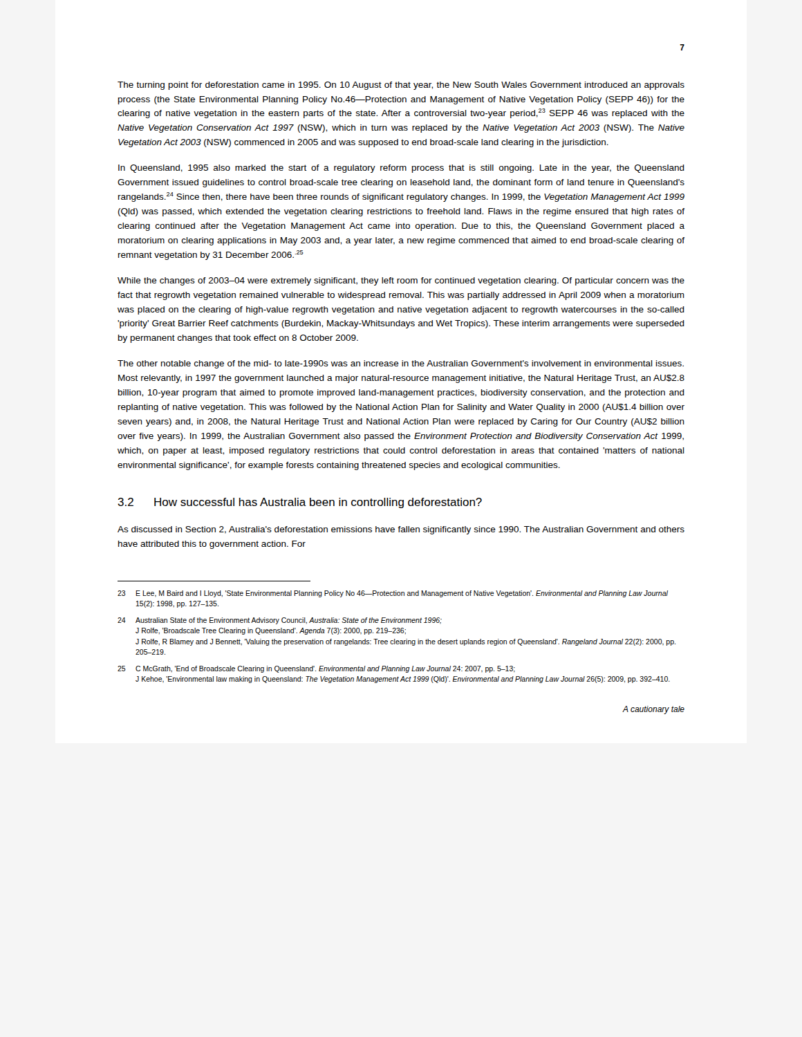7
The turning point for deforestation came in 1995. On 10 August of that year, the New South Wales Government introduced an approvals process (the State Environmental Planning Policy No.46—Protection and Management of Native Vegetation Policy (SEPP 46)) for the clearing of native vegetation in the eastern parts of the state. After a controversial two-year period,23 SEPP 46 was replaced with the Native Vegetation Conservation Act 1997 (NSW), which in turn was replaced by the Native Vegetation Act 2003 (NSW). The Native Vegetation Act 2003 (NSW) commenced in 2005 and was supposed to end broad-scale land clearing in the jurisdiction.
In Queensland, 1995 also marked the start of a regulatory reform process that is still ongoing. Late in the year, the Queensland Government issued guidelines to control broad-scale tree clearing on leasehold land, the dominant form of land tenure in Queensland's rangelands.24 Since then, there have been three rounds of significant regulatory changes. In 1999, the Vegetation Management Act 1999 (Qld) was passed, which extended the vegetation clearing restrictions to freehold land. Flaws in the regime ensured that high rates of clearing continued after the Vegetation Management Act came into operation. Due to this, the Queensland Government placed a moratorium on clearing applications in May 2003 and, a year later, a new regime commenced that aimed to end broad-scale clearing of remnant vegetation by 31 December 2006..25
While the changes of 2003–04 were extremely significant, they left room for continued vegetation clearing. Of particular concern was the fact that regrowth vegetation remained vulnerable to widespread removal. This was partially addressed in April 2009 when a moratorium was placed on the clearing of high-value regrowth vegetation and native vegetation adjacent to regrowth watercourses in the so-called 'priority' Great Barrier Reef catchments (Burdekin, Mackay-Whitsundays and Wet Tropics). These interim arrangements were superseded by permanent changes that took effect on 8 October 2009.
The other notable change of the mid- to late-1990s was an increase in the Australian Government's involvement in environmental issues. Most relevantly, in 1997 the government launched a major natural-resource management initiative, the Natural Heritage Trust, an AU$2.8 billion, 10-year program that aimed to promote improved land-management practices, biodiversity conservation, and the protection and replanting of native vegetation. This was followed by the National Action Plan for Salinity and Water Quality in 2000 (AU$1.4 billion over seven years) and, in 2008, the Natural Heritage Trust and National Action Plan were replaced by Caring for Our Country (AU$2 billion over five years). In 1999, the Australian Government also passed the Environment Protection and Biodiversity Conservation Act 1999, which, on paper at least, imposed regulatory restrictions that could control deforestation in areas that contained 'matters of national environmental significance', for example forests containing threatened species and ecological communities.
3.2 How successful has Australia been in controlling deforestation?
As discussed in Section 2, Australia's deforestation emissions have fallen significantly since 1990. The Australian Government and others have attributed this to government action. For
23
E Lee, M Baird and I Lloyd, 'State Environmental Planning Policy No 46—Protection and Management of Native Vegetation'. Environmental and Planning Law Journal 15(2): 1998, pp. 127–135.
24
Australian State of the Environment Advisory Council, Australia: State of the Environment 1996;
J Rolfe, 'Broadscale Tree Clearing in Queensland'. Agenda 7(3): 2000, pp. 219–236;
J Rolfe, R Blamey and J Bennett, 'Valuing the preservation of rangelands: Tree clearing in the desert uplands region of Queensland'. Rangeland Journal 22(2): 2000, pp. 205–219.
25
C McGrath, 'End of Broadscale Clearing in Queensland'. Environmental and Planning Law Journal 24: 2007, pp. 5–13;
J Kehoe, 'Environmental law making in Queensland: The Vegetation Management Act 1999 (Qld)'. Environmental and Planning Law Journal 26(5): 2009, pp. 392–410.
A cautionary tale